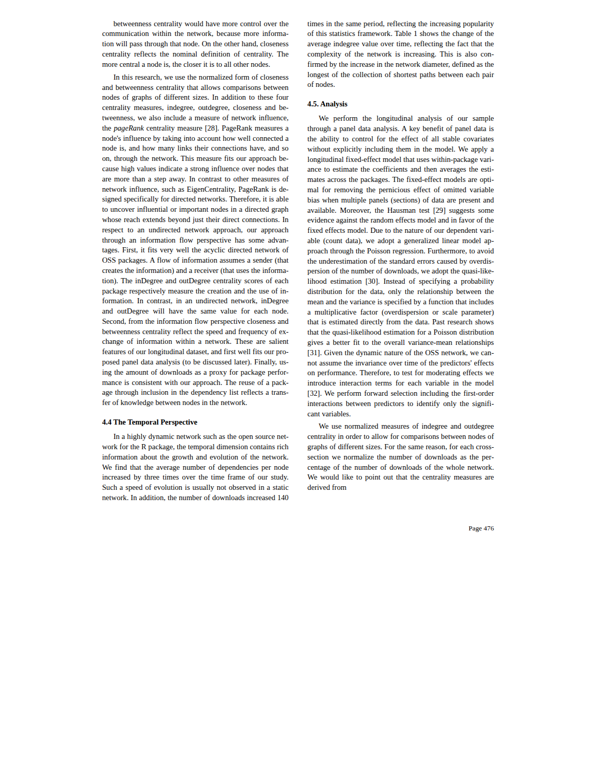betweenness centrality would have more control over the communication within the network, because more information will pass through that node. On the other hand, closeness centrality reflects the nominal definition of centrality. The more central a node is, the closer it is to all other nodes.
In this research, we use the normalized form of closeness and betweenness centrality that allows comparisons between nodes of graphs of different sizes. In addition to these four centrality measures, indegree, outdegree, closeness and betweenness, we also include a measure of network influence, the pageRank centrality measure [28]. PageRank measures a node's influence by taking into account how well connected a node is, and how many links their connections have, and so on, through the network. This measure fits our approach because high values indicate a strong influence over nodes that are more than a step away. In contrast to other measures of network influence, such as EigenCentrality, PageRank is designed specifically for directed networks. Therefore, it is able to uncover influential or important nodes in a directed graph whose reach extends beyond just their direct connections. In respect to an undirected network approach, our approach through an information flow perspective has some advantages. First, it fits very well the acyclic directed network of OSS packages. A flow of information assumes a sender (that creates the information) and a receiver (that uses the information). The inDegree and outDegree centrality scores of each package respectively measure the creation and the use of information. In contrast, in an undirected network, inDegree and outDegree will have the same value for each node. Second, from the information flow perspective closeness and betweenness centrality reflect the speed and frequency of exchange of information within a network. These are salient features of our longitudinal dataset, and first well fits our proposed panel data analysis (to be discussed later). Finally, using the amount of downloads as a proxy for package performance is consistent with our approach. The reuse of a package through inclusion in the dependency list reflects a transfer of knowledge between nodes in the network.
4.4 The Temporal Perspective
In a highly dynamic network such as the open source network for the R package, the temporal dimension contains rich information about the growth and evolution of the network. We find that the average number of dependencies per node increased by three times over the time frame of our study. Such a speed of evolution is usually not observed in a static network. In addition, the number of downloads increased 140 times in the same period, reflecting the increasing popularity of this statistics framework. Table 1 shows the change of the average indegree value over time, reflecting the fact that the complexity of the network is increasing. This is also confirmed by the increase in the network diameter, defined as the longest of the collection of shortest paths between each pair of nodes.
4.5. Analysis
We perform the longitudinal analysis of our sample through a panel data analysis. A key benefit of panel data is the ability to control for the effect of all stable covariates without explicitly including them in the model. We apply a longitudinal fixed-effect model that uses within-package variance to estimate the coefficients and then averages the estimates across the packages. The fixed-effect models are optimal for removing the pernicious effect of omitted variable bias when multiple panels (sections) of data are present and available. Moreover, the Hausman test [29] suggests some evidence against the random effects model and in favor of the fixed effects model. Due to the nature of our dependent variable (count data), we adopt a generalized linear model approach through the Poisson regression. Furthermore, to avoid the underestimation of the standard errors caused by overdispersion of the number of downloads, we adopt the quasi-likelihood estimation [30]. Instead of specifying a probability distribution for the data, only the relationship between the mean and the variance is specified by a function that includes a multiplicative factor (overdispersion or scale parameter) that is estimated directly from the data. Past research shows that the quasi-likelihood estimation for a Poisson distribution gives a better fit to the overall variance-mean relationships [31]. Given the dynamic nature of the OSS network, we cannot assume the invariance over time of the predictors' effects on performance. Therefore, to test for moderating effects we introduce interaction terms for each variable in the model [32]. We perform forward selection including the first-order interactions between predictors to identify only the significant variables.
We use normalized measures of indegree and outdegree centrality in order to allow for comparisons between nodes of graphs of different sizes. For the same reason, for each cross-section we normalize the number of downloads as the percentage of the number of downloads of the whole network. We would like to point out that the centrality measures are derived from
Page 476